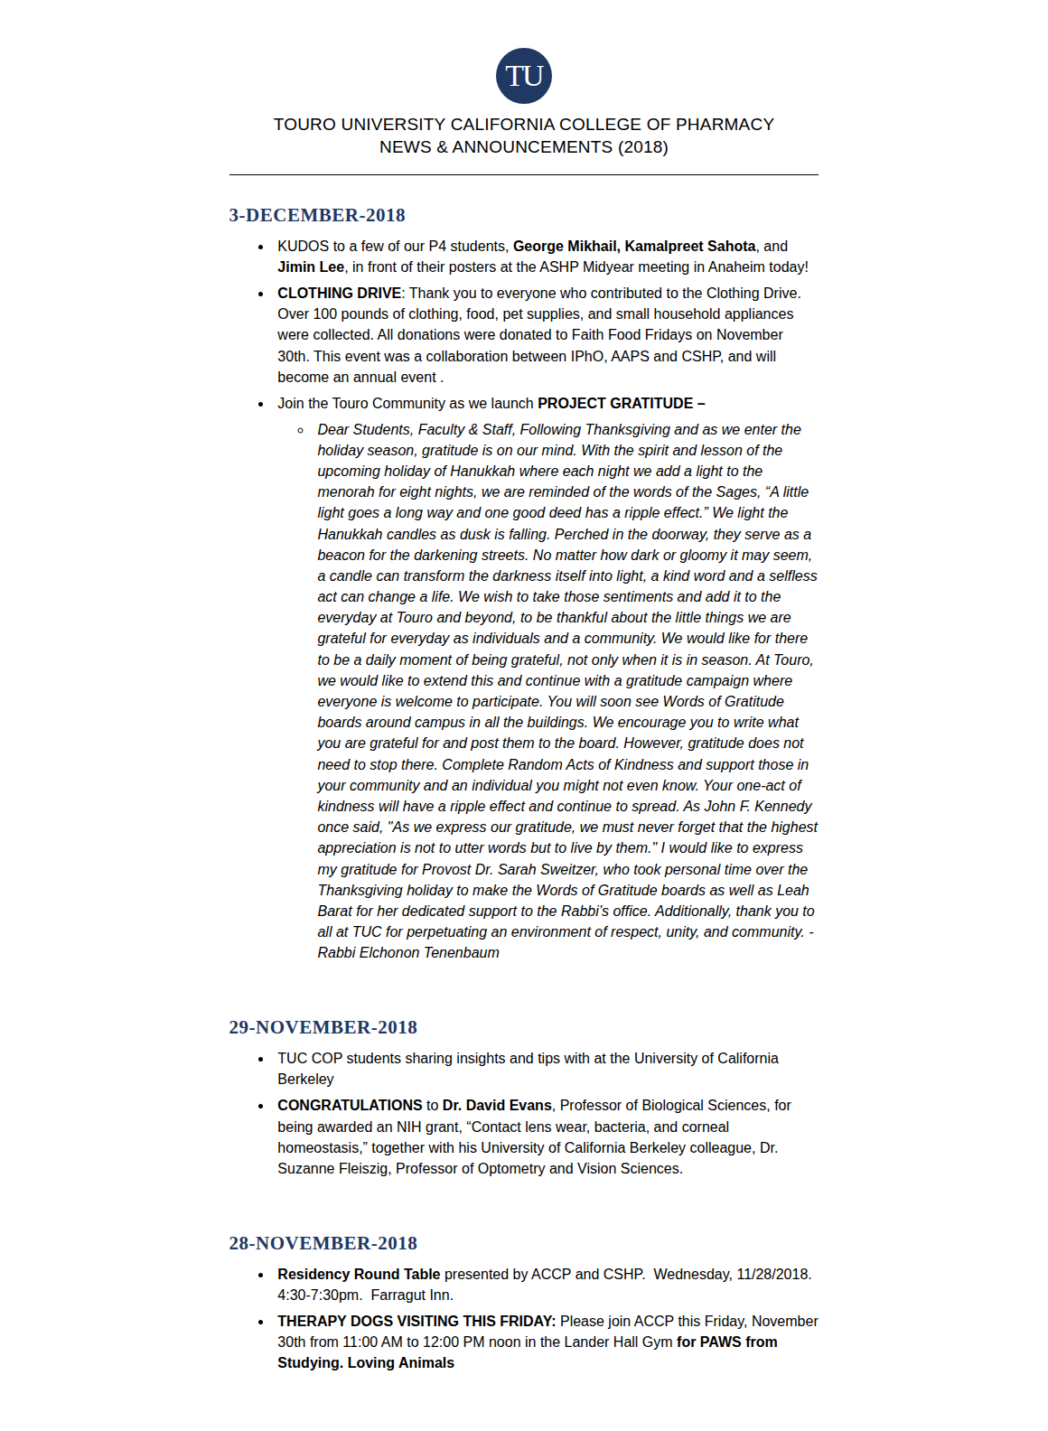TU
TOURO UNIVERSITY CALIFORNIA COLLEGE OF PHARMACY
NEWS & ANNOUNCEMENTS (2018)
3-DECEMBER-2018
KUDOS to a few of our P4 students, George Mikhail, Kamalpreet Sahota, and Jimin Lee, in front of their posters at the ASHP Midyear meeting in Anaheim today!
CLOTHING DRIVE: Thank you to everyone who contributed to the Clothing Drive. Over 100 pounds of clothing, food, pet supplies, and small household appliances were collected. All donations were donated to Faith Food Fridays on November 30th. This event was a collaboration between IPhO, AAPS and CSHP, and will become an annual event .
Join the Touro Community as we launch PROJECT GRATITUDE –
Dear Students, Faculty & Staff, Following Thanksgiving and as we enter the holiday season, gratitude is on our mind. With the spirit and lesson of the upcoming holiday of Hanukkah where each night we add a light to the menorah for eight nights, we are reminded of the words of the Sages, “A little light goes a long way and one good deed has a ripple effect.” We light the Hanukkah candles as dusk is falling. Perched in the doorway, they serve as a beacon for the darkening streets. No matter how dark or gloomy it may seem, a candle can transform the darkness itself into light, a kind word and a selfless act can change a life. We wish to take those sentiments and add it to the everyday at Touro and beyond, to be thankful about the little things we are grateful for everyday as individuals and a community. We would like for there to be a daily moment of being grateful, not only when it is in season. At Touro, we would like to extend this and continue with a gratitude campaign where everyone is welcome to participate. You will soon see Words of Gratitude boards around campus in all the buildings. We encourage you to write what you are grateful for and post them to the board. However, gratitude does not need to stop there. Complete Random Acts of Kindness and support those in your community and an individual you might not even know. Your one-act of kindness will have a ripple effect and continue to spread. As John F. Kennedy once said, "As we express our gratitude, we must never forget that the highest appreciation is not to utter words but to live by them." I would like to express my gratitude for Provost Dr. Sarah Sweitzer, who took personal time over the Thanksgiving holiday to make the Words of Gratitude boards as well as Leah Barat for her dedicated support to the Rabbi’s office. Additionally, thank you to all at TUC for perpetuating an environment of respect, unity, and community. - Rabbi Elchonon Tenenbaum
29-NOVEMBER-2018
TUC COP students sharing insights and tips with at the University of California Berkeley
CONGRATULATIONS to Dr. David Evans, Professor of Biological Sciences, for being awarded an NIH grant, “Contact lens wear, bacteria, and corneal homeostasis,” together with his University of California Berkeley colleague, Dr. Suzanne Fleiszig, Professor of Optometry and Vision Sciences.
28-NOVEMBER-2018
Residency Round Table presented by ACCP and CSHP. Wednesday, 11/28/2018. 4:30-7:30pm. Farragut Inn.
THERAPY DOGS VISITING THIS FRIDAY: Please join ACCP this Friday, November 30th from 11:00 AM to 12:00 PM noon in the Lander Hall Gym for PAWS from Studying. Loving Animals